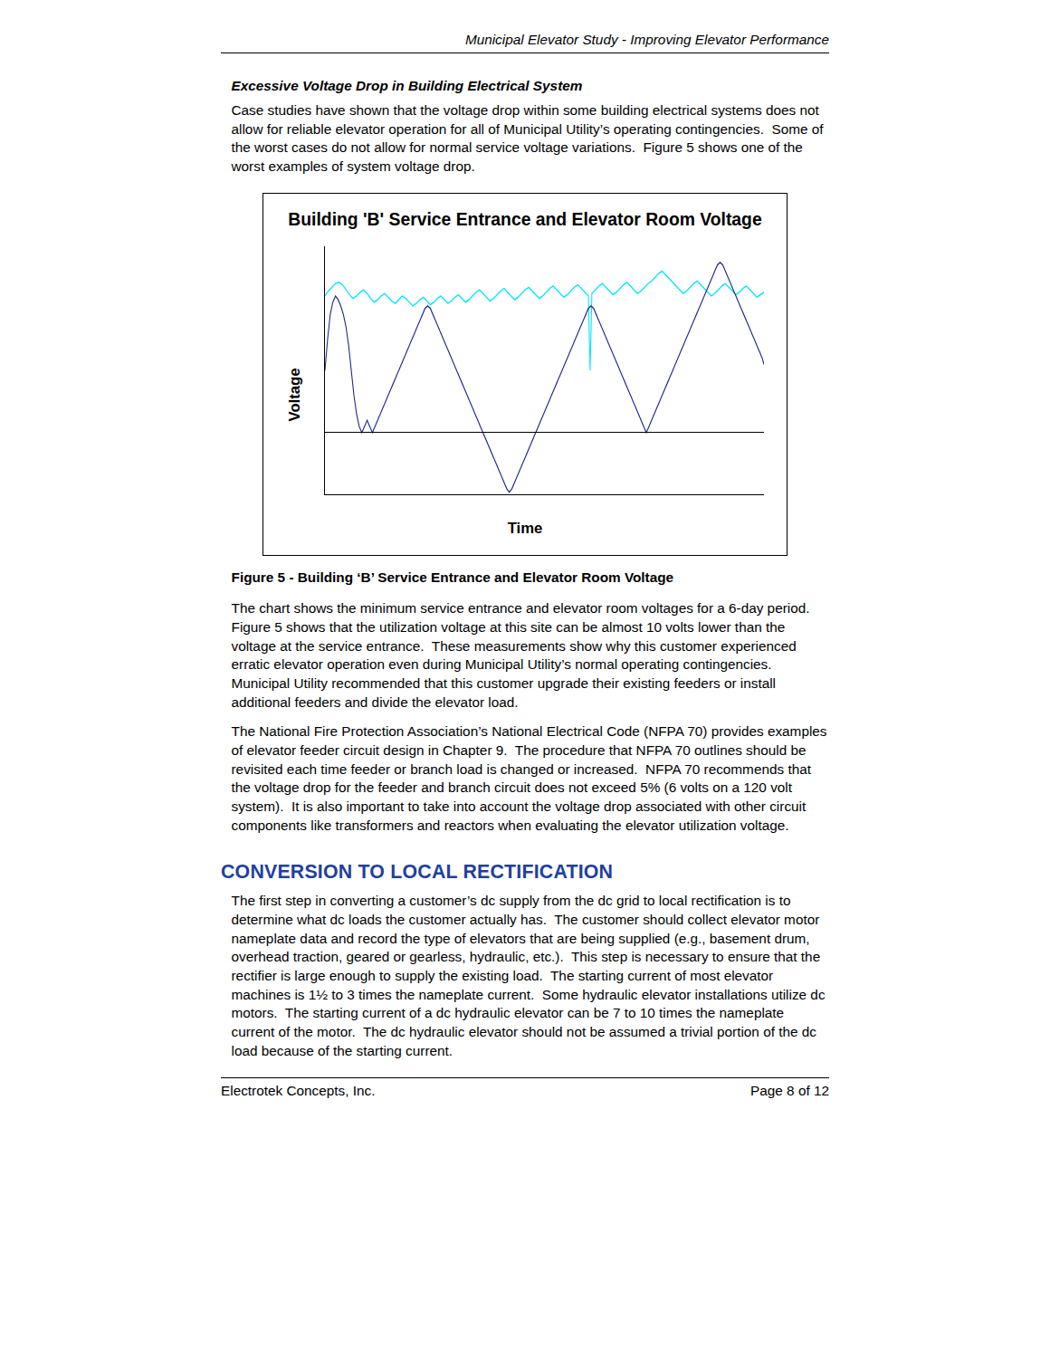Municipal Elevator Study - Improving Elevator Performance
Excessive Voltage Drop in Building Electrical System
Case studies have shown that the voltage drop within some building electrical systems does not allow for reliable elevator operation for all of Municipal Utility’s operating contingencies. Some of the worst cases do not allow for normal service voltage variations. Figure 5 shows one of the worst examples of system voltage drop.
Building 'B' Service Entrance and Elevator Room Voltage
125
120
115
110
105
8/3
8/4
8/5
8/6
8/7
8/8
8/9
Voltage
Time
Figure 5 - Building ‘B’ Service Entrance and Elevator Room Voltage
The chart shows the minimum service entrance and elevator room voltages for a 6-day period. Figure 5 shows that the utilization voltage at this site can be almost 10 volts lower than the voltage at the service entrance. These measurements show why this customer experienced erratic elevator operation even during Municipal Utility’s normal operating contingencies. Municipal Utility recommended that this customer upgrade their existing feeders or install additional feeders and divide the elevator load.
The National Fire Protection Association’s National Electrical Code (NFPA 70) provides examples of elevator feeder circuit design in Chapter 9. The procedure that NFPA 70 outlines should be revisited each time feeder or branch load is changed or increased. NFPA 70 recommends that the voltage drop for the feeder and branch circuit does not exceed 5% (6 volts on a 120 volt system). It is also important to take into account the voltage drop associated with other circuit components like transformers and reactors when evaluating the elevator utilization voltage.
CONVERSION TO LOCAL RECTIFICATION
The first step in converting a customer’s dc supply from the dc grid to local rectification is to determine what dc loads the customer actually has. The customer should collect elevator motor nameplate data and record the type of elevators that are being supplied (e.g., basement drum, overhead traction, geared or gearless, hydraulic, etc.). This step is necessary to ensure that the rectifier is large enough to supply the existing load. The starting current of most elevator machines is 1½ to 3 times the nameplate current. Some hydraulic elevator installations utilize dc motors. The starting current of a dc hydraulic elevator can be 7 to 10 times the nameplate current of the motor. The dc hydraulic elevator should not be assumed a trivial portion of the dc load because of the starting current.
Electrotek Concepts, Inc. Page 8 of 12